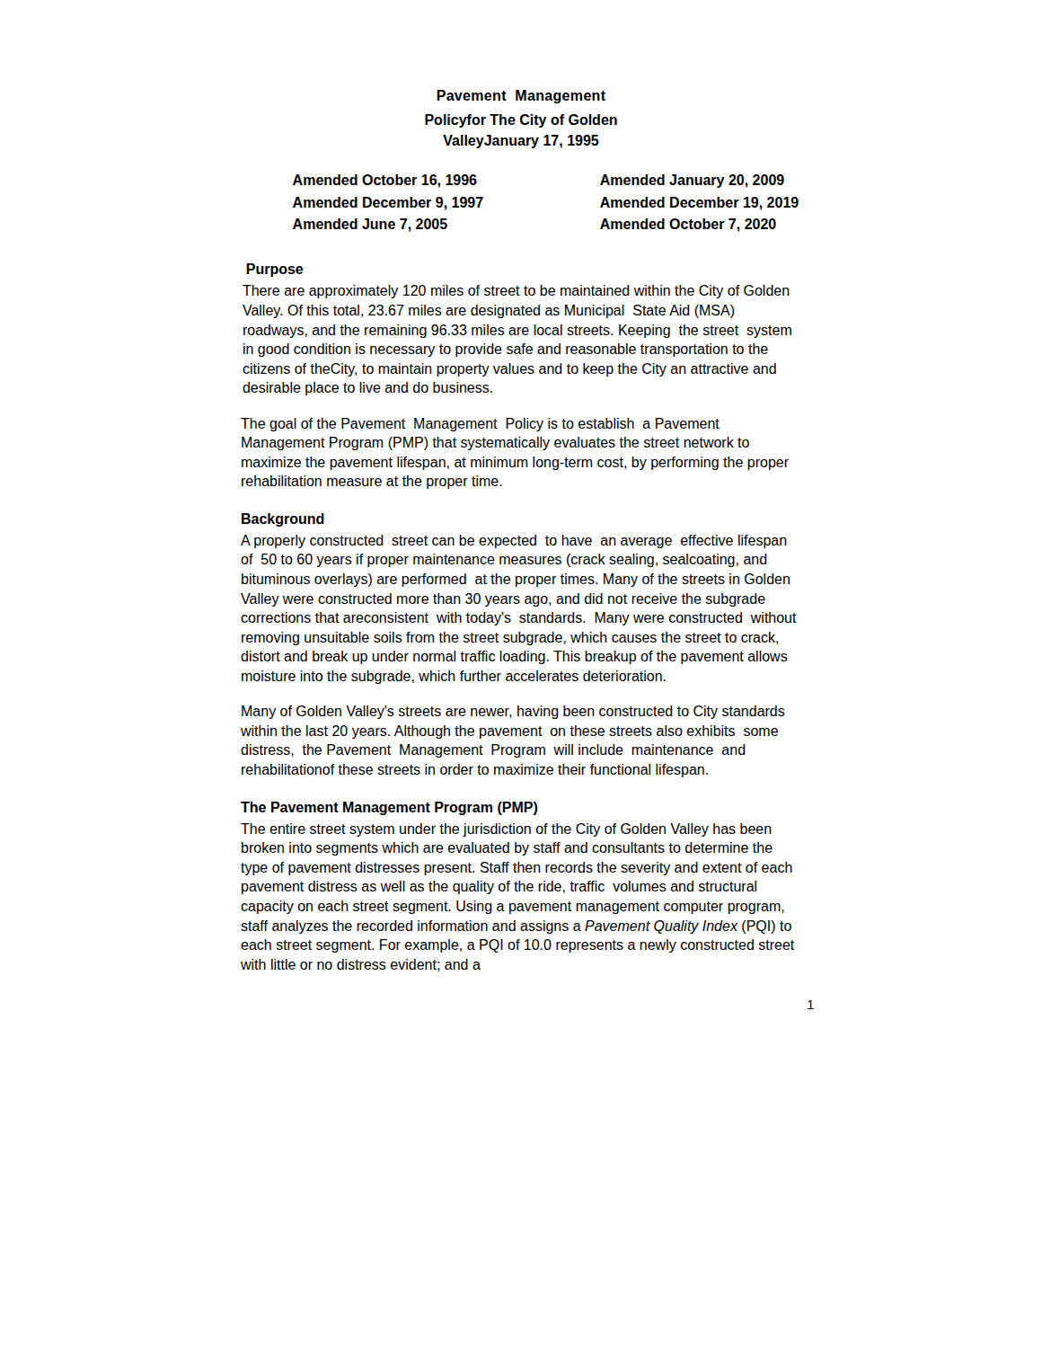Pavement Management
Policyfor The City of Golden
ValleyJanuary 17, 1995
| Amended October 16, 1996 | Amended January 20, 2009 |
| Amended December 9, 1997 | Amended December 19, 2019 |
| Amended June 7, 2005 | Amended October 7, 2020 |
Purpose
There are approximately 120 miles of street to be maintained within the City of Golden Valley. Of this total, 23.67 miles are designated as Municipal State Aid (MSA) roadways, and the remaining 96.33 miles are local streets. Keeping the street system in good condition is necessary to provide safe and reasonable transportation to the citizens of theCity, to maintain property values and to keep the City an attractive and desirable place to live and do business.
The goal of the Pavement Management Policy is to establish a Pavement Management Program (PMP) that systematically evaluates the street network to maximize the pavement lifespan, at minimum long-term cost, by performing the proper rehabilitation measure at the proper time.
Background
A properly constructed street can be expected to have an average effective lifespan of 50 to 60 years if proper maintenance measures (crack sealing, sealcoating, and bituminous overlays) are performed at the proper times. Many of the streets in Golden Valley were constructed more than 30 years ago, and did not receive the subgrade corrections that areconsistent with today's standards. Many were constructed without removing unsuitable soils from the street subgrade, which causes the street to crack, distort and break up under normal traffic loading. This breakup of the pavement allows moisture into the subgrade, which further accelerates deterioration.
Many of Golden Valley's streets are newer, having been constructed to City standards within the last 20 years. Although the pavement on these streets also exhibits some distress, the Pavement Management Program will include maintenance and rehabilitationof these streets in order to maximize their functional lifespan.
The Pavement Management Program (PMP)
The entire street system under the jurisdiction of the City of Golden Valley has been broken into segments which are evaluated by staff and consultants to determine the type of pavement distresses present. Staff then records the severity and extent of each pavement distress as well as the quality of the ride, traffic volumes and structural capacity on each street segment. Using a pavement management computer program, staff analyzes the recorded information and assigns a Pavement Quality Index (PQI) to each street segment. For example, a PQI of 10.0 represents a newly constructed street with little or no distress evident; and a
1